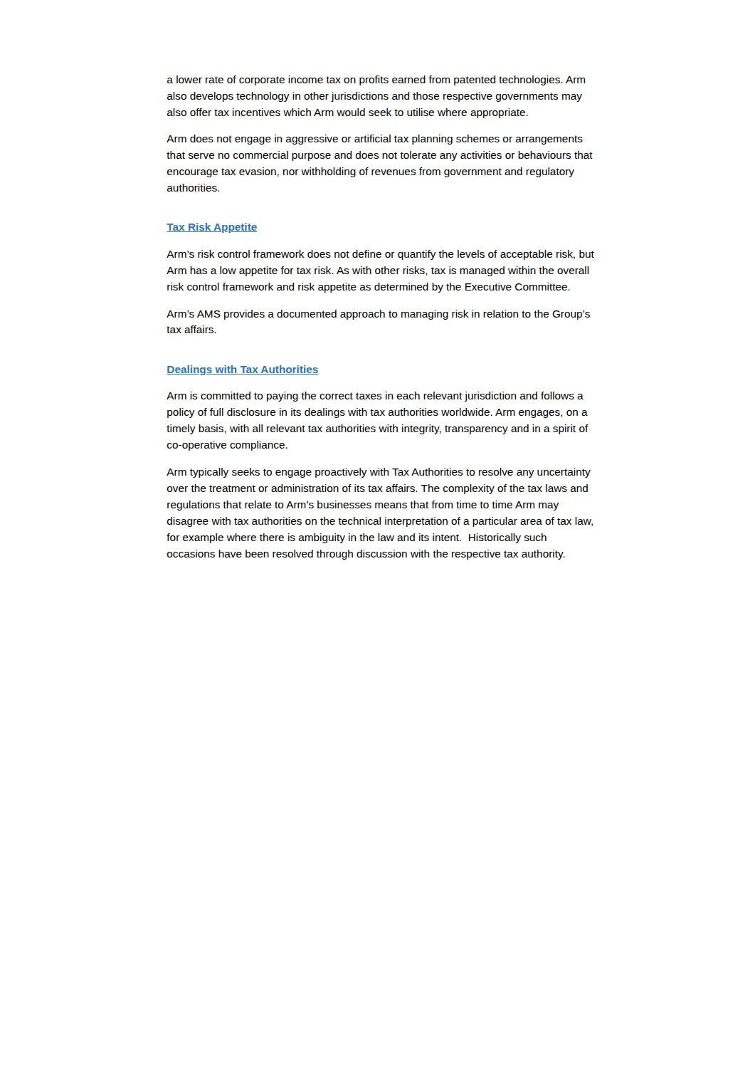a lower rate of corporate income tax on profits earned from patented technologies. Arm also develops technology in other jurisdictions and those respective governments may also offer tax incentives which Arm would seek to utilise where appropriate.
Arm does not engage in aggressive or artificial tax planning schemes or arrangements that serve no commercial purpose and does not tolerate any activities or behaviours that encourage tax evasion, nor withholding of revenues from government and regulatory authorities.
Tax Risk Appetite
Arm’s risk control framework does not define or quantify the levels of acceptable risk, but Arm has a low appetite for tax risk. As with other risks, tax is managed within the overall risk control framework and risk appetite as determined by the Executive Committee.
Arm’s AMS provides a documented approach to managing risk in relation to the Group’s tax affairs.
Dealings with Tax Authorities
Arm is committed to paying the correct taxes in each relevant jurisdiction and follows a policy of full disclosure in its dealings with tax authorities worldwide. Arm engages, on a timely basis, with all relevant tax authorities with integrity, transparency and in a spirit of co-operative compliance.
Arm typically seeks to engage proactively with Tax Authorities to resolve any uncertainty over the treatment or administration of its tax affairs. The complexity of the tax laws and regulations that relate to Arm’s businesses means that from time to time Arm may disagree with tax authorities on the technical interpretation of a particular area of tax law, for example where there is ambiguity in the law and its intent. Historically such occasions have been resolved through discussion with the respective tax authority.